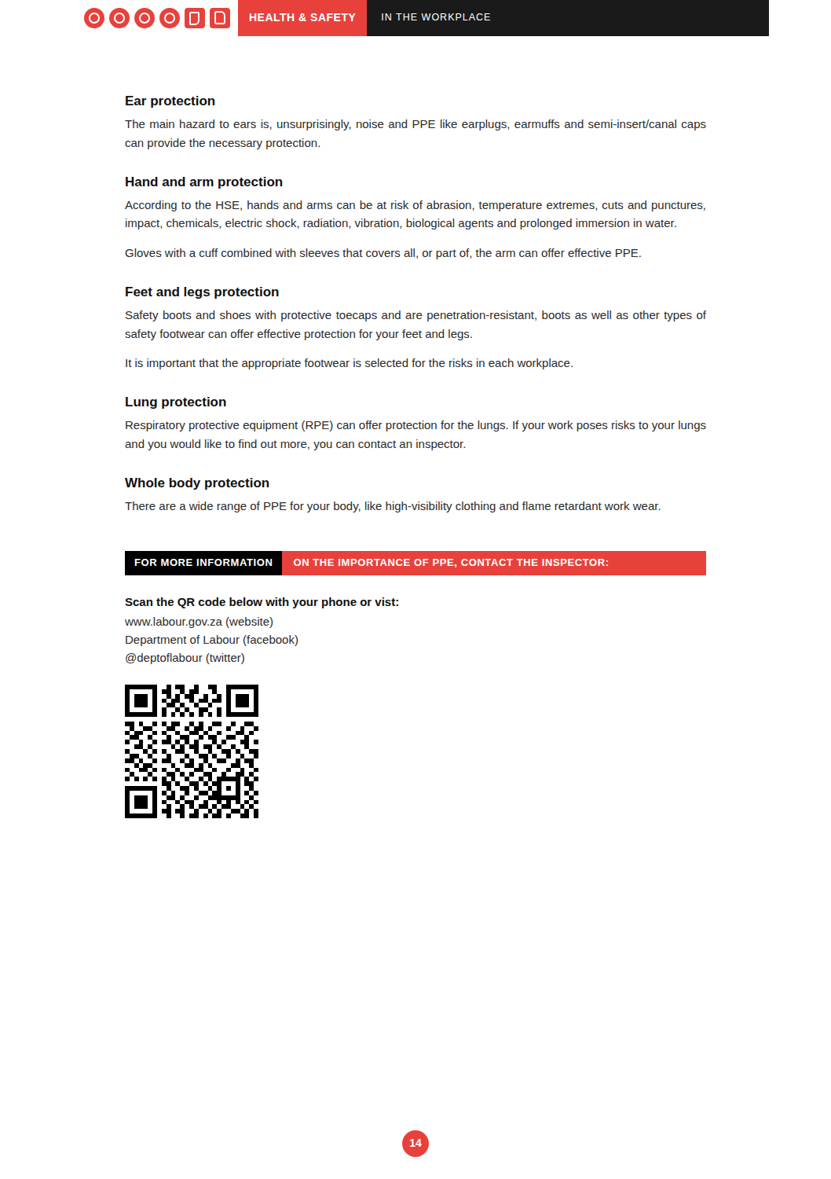HEALTH & SAFETY
IN THE WORKPLACE
Ear protection
The main hazard to ears is, unsurprisingly, noise and PPE like earplugs, earmuffs and semi-insert/canal caps can provide the necessary protection.
Hand and arm protection
According to the HSE, hands and arms can be at risk of abrasion, temperature extremes, cuts and punctures, impact, chemicals, electric shock, radiation, vibration, biological agents and prolonged immersion in water.
Gloves with a cuff combined with sleeves that covers all, or part of, the arm can offer effective PPE.
Feet and legs protection
Safety boots and shoes with protective toecaps and are penetration-resistant, boots as well as other types of safety footwear can offer effective protection for your feet and legs.
It is important that the appropriate footwear is selected for the risks in each workplace.
Lung protection
Respiratory protective equipment (RPE) can offer protection for the lungs. If your work poses risks to your lungs and you would like to find out more, you can contact an inspector.
Whole body protection
There are a wide range of PPE for your body, like high-visibility clothing and flame retardant work wear.
FOR MORE INFORMATION
ON THE IMPORTANCE OF PPE, CONTACT THE INSPECTOR:
Scan the QR code below with your phone or vist:
www.labour.gov.za (website)
Department of Labour (facebook)
@deptoflabour (twitter)
14